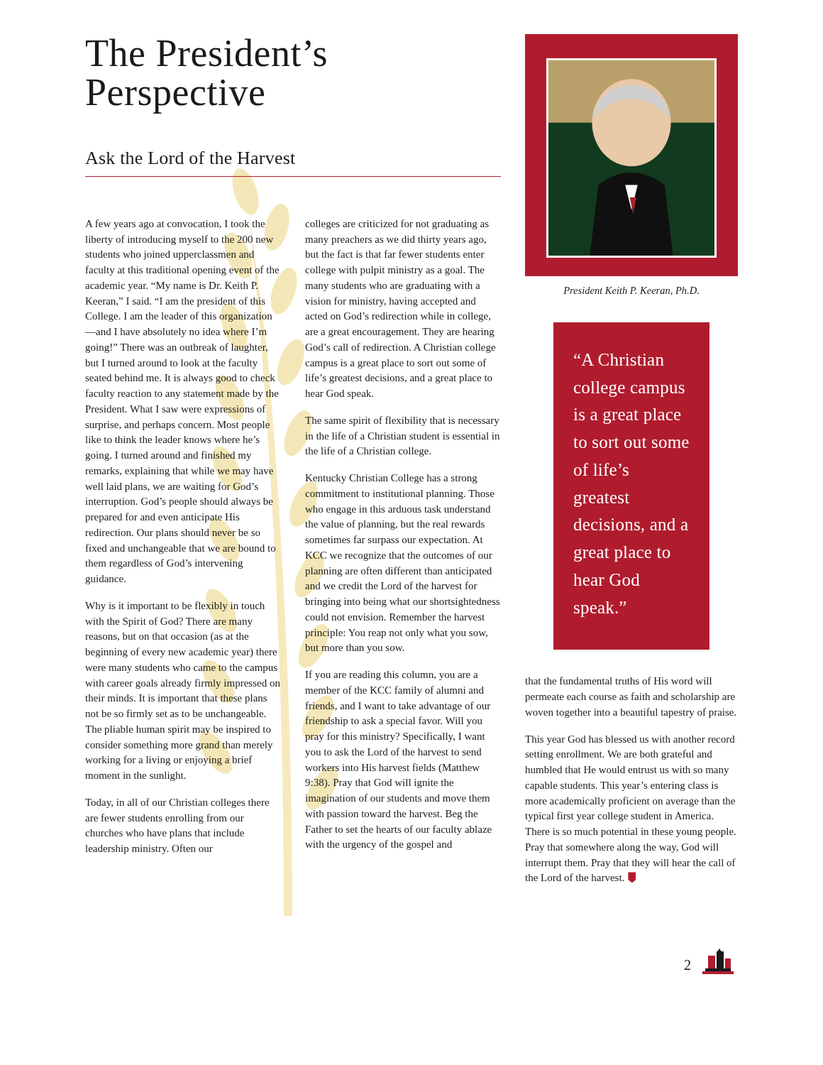The President’s
Perspective
Ask the Lord of the Harvest
A few years ago at convocation, I took the liberty of introducing myself to the 200 new students who joined upperclassmen and faculty at this traditional opening event of the academic year. “My name is Dr. Keith P. Keeran,” I said. “I am the president of this College. I am the leader of this organization—and I have absolutely no idea where I’m going!” There was an outbreak of laughter, but I turned around to look at the faculty seated behind me. It is always good to check faculty reaction to any statement made by the President. What I saw were expressions of surprise, and perhaps concern. Most people like to think the leader knows where he’s going. I turned around and finished my remarks, explaining that while we may have well laid plans, we are waiting for God’s interruption. God’s people should always be prepared for and even anticipate His redirection. Our plans should never be so fixed and unchangeable that we are bound to them regardless of God’s intervening guidance.
Why is it important to be flexibly in touch with the Spirit of God? There are many reasons, but on that occasion (as at the beginning of every new academic year) there were many students who came to the campus with career goals already firmly impressed on their minds. It is important that these plans not be so firmly set as to be unchangeable. The pliable human spirit may be inspired to consider something more grand than merely working for a living or enjoying a brief moment in the sunlight.
Today, in all of our Christian colleges there are fewer students enrolling from our churches who have plans that include leadership ministry. Often our
colleges are criticized for not graduating as many preachers as we did thirty years ago, but the fact is that far fewer students enter college with pulpit ministry as a goal. The many students who are graduating with a vision for ministry, having accepted and acted on God’s redirection while in college, are a great encouragement. They are hearing God’s call of redirection. A Christian college campus is a great place to sort out some of life’s greatest decisions, and a great place to hear God speak.
The same spirit of flexibility that is necessary in the life of a Christian student is essential in the life of a Christian college.
Kentucky Christian College has a strong commitment to institutional planning. Those who engage in this arduous task understand the value of planning, but the real rewards sometimes far surpass our expectation. At KCC we recognize that the outcomes of our planning are often different than anticipated and we credit the Lord of the harvest for bringing into being what our shortsightedness could not envision. Remember the harvest principle: You reap not only what you sow, but more than you sow.
If you are reading this column, you are a member of the KCC family of alumni and friends, and I want to take advantage of our friendship to ask a special favor. Will you pray for this ministry? Specifically, I want you to ask the Lord of the harvest to send workers into His harvest fields (Matthew 9:38). Pray that God will ignite the imagination of our students and move them with passion toward the harvest. Beg the Father to set the hearts of our faculty ablaze with the urgency of the gospel and
President Keith P. Keeran, Ph.D.
“A Christian college campus is a great place to sort out some of life’s greatest decisions, and a great place to hear God speak.”
that the fundamental truths of His word will permeate each course as faith and scholarship are woven together into a beautiful tapestry of praise.
This year God has blessed us with another record setting enrollment. We are both grateful and humbled that He would entrust us with so many capable students. This year’s entering class is more academically proficient on average than the typical first year college student in America. There is so much potential in these young people. Pray that somewhere along the way, God will interrupt them. Pray that they will hear the call of the Lord of the harvest.
2